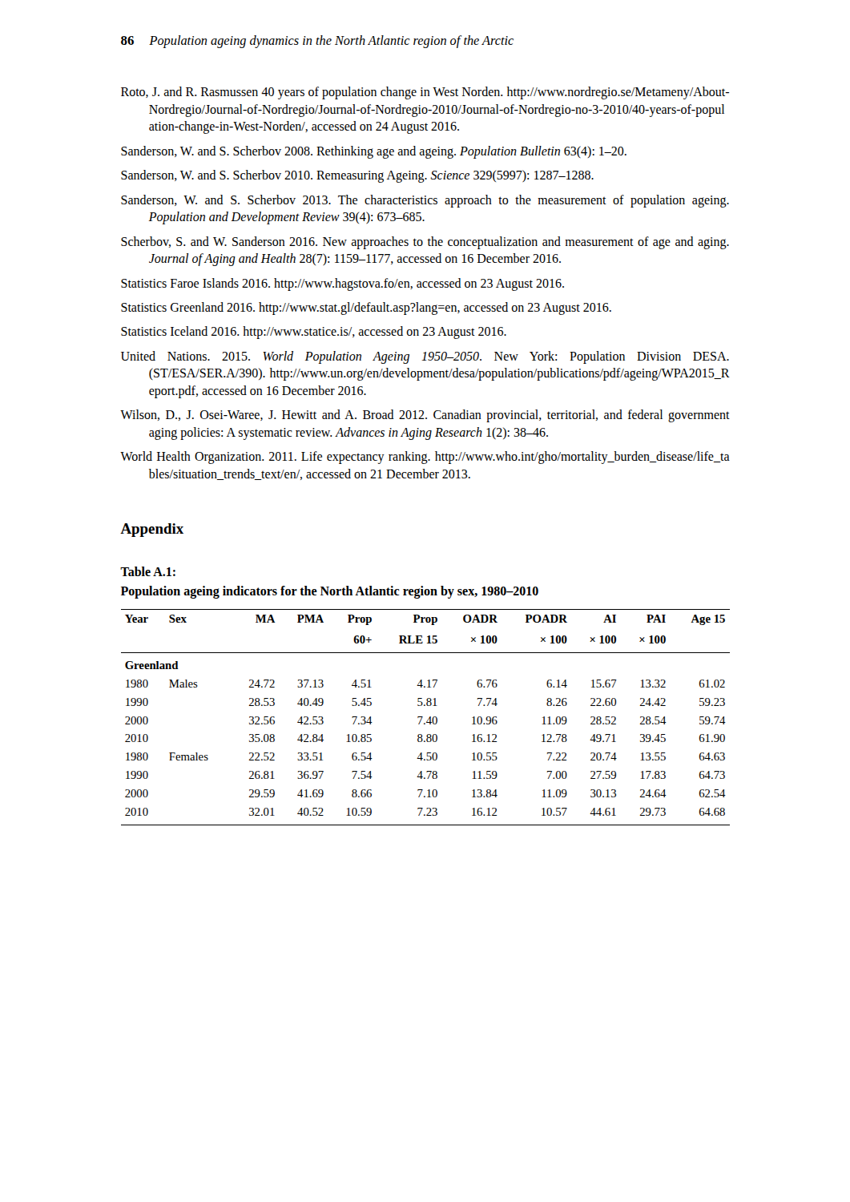86 Population ageing dynamics in the North Atlantic region of the Arctic
Roto, J. and R. Rasmussen 40 years of population change in West Norden. http://www.nordregio.se/Metameny/About-Nordregio/Journal-of-Nordregio/Journal-of-Nordregio-2010/Journal-of-Nordregio-no-3-2010/40-years-of-population-change-in-West-Norden/, accessed on 24 August 2016.
Sanderson, W. and S. Scherbov 2008. Rethinking age and ageing. Population Bulletin 63(4): 1–20.
Sanderson, W. and S. Scherbov 2010. Remeasuring Ageing. Science 329(5997): 1287–1288.
Sanderson, W. and S. Scherbov 2013. The characteristics approach to the measurement of population ageing. Population and Development Review 39(4): 673–685.
Scherbov, S. and W. Sanderson 2016. New approaches to the conceptualization and measurement of age and aging. Journal of Aging and Health 28(7): 1159–1177, accessed on 16 December 2016.
Statistics Faroe Islands 2016. http://www.hagstova.fo/en, accessed on 23 August 2016.
Statistics Greenland 2016. http://www.stat.gl/default.asp?lang=en, accessed on 23 August 2016.
Statistics Iceland 2016. http://www.statice.is/, accessed on 23 August 2016.
United Nations. 2015. World Population Ageing 1950–2050. New York: Population Division DESA. (ST/ESA/SER.A/390). http://www.un.org/en/development/desa/population/publications/pdf/ageing/WPA2015_Report.pdf, accessed on 16 December 2016.
Wilson, D., J. Osei-Waree, J. Hewitt and A. Broad 2012. Canadian provincial, territorial, and federal government aging policies: A systematic review. Advances in Aging Research 1(2): 38–46.
World Health Organization. 2011. Life expectancy ranking. http://www.who.int/gho/mortality_burden_disease/life_tables/situation_trends_text/en/, accessed on 21 December 2013.
Appendix
Table A.1:
Population ageing indicators for the North Atlantic region by sex, 1980–2010
| Year | Sex | MA | PMA | Prop | Prop | OADR | POADR | AI | PAI | Age 15 |
| --- | --- | --- | --- | --- | --- | --- | --- | --- | --- | --- |
| | | | | 60+ | RLE 15 | × 100 | × 100 | × 100 | × 100 | |
| Greenland |
| 1980 | Males | 24.72 | 37.13 | 4.51 | 4.17 | 6.76 | 6.14 | 15.67 | 13.32 | 61.02 |
| 1990 | | 28.53 | 40.49 | 5.45 | 5.81 | 7.74 | 8.26 | 22.60 | 24.42 | 59.23 |
| 2000 | | 32.56 | 42.53 | 7.34 | 7.40 | 10.96 | 11.09 | 28.52 | 28.54 | 59.74 |
| 2010 | | 35.08 | 42.84 | 10.85 | 8.80 | 16.12 | 12.78 | 49.71 | 39.45 | 61.90 |
| 1980 | Females | 22.52 | 33.51 | 6.54 | 4.50 | 10.55 | 7.22 | 20.74 | 13.55 | 64.63 |
| 1990 | | 26.81 | 36.97 | 7.54 | 4.78 | 11.59 | 7.00 | 27.59 | 17.83 | 64.73 |
| 2000 | | 29.59 | 41.69 | 8.66 | 7.10 | 13.84 | 11.09 | 30.13 | 24.64 | 62.54 |
| 2010 | | 32.01 | 40.52 | 10.59 | 7.23 | 16.12 | 10.57 | 44.61 | 29.73 | 64.68 |